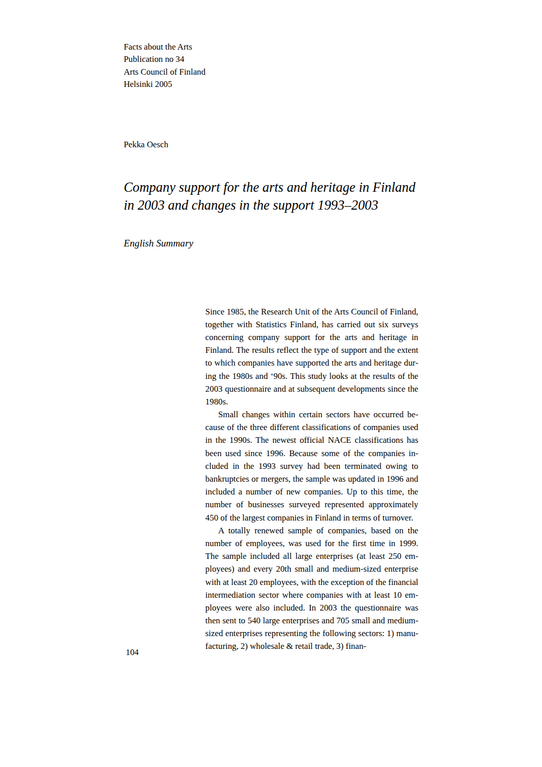Facts about the Arts
Publication no 34
Arts Council of Finland
Helsinki 2005
Pekka Oesch
Company support for the arts and heritage in Finland in 2003 and changes in the support 1993–2003
English Summary
Since 1985, the Research Unit of the Arts Council of Finland, together with Statistics Finland, has carried out six surveys concerning company support for the arts and heritage in Finland. The results reflect the type of support and the extent to which companies have supported the arts and heritage during the 1980s and ‘90s. This study looks at the results of the 2003 questionnaire and at subsequent developments since the 1980s.
Small changes within certain sectors have occurred because of the three different classifications of companies used in the 1990s. The newest official NACE classifications has been used since 1996. Because some of the companies included in the 1993 survey had been terminated owing to bankruptcies or mergers, the sample was updated in 1996 and included a number of new companies. Up to this time, the number of businesses surveyed represented approximately 450 of the largest companies in Finland in terms of turnover.
A totally renewed sample of companies, based on the number of employees, was used for the first time in 1999. The sample included all large enterprises (at least 250 employees) and every 20th small and medium-sized enterprise with at least 20 employees, with the exception of the financial intermediation sector where companies with at least 10 employees were also included. In 2003 the questionnaire was then sent to 540 large enterprises and 705 small and medium-sized enterprises representing the following sectors: 1) manufacturing, 2) wholesale & retail trade, 3) finan-
104